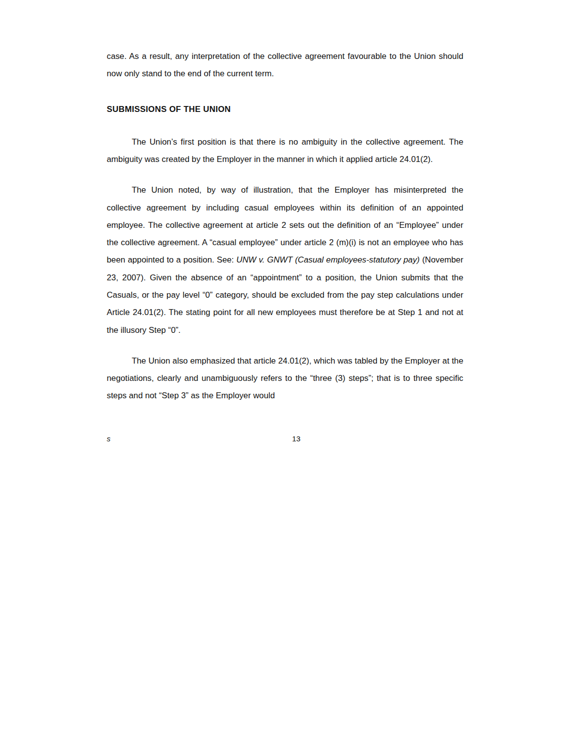case. As a result, any interpretation of the collective agreement favourable to the Union should now only stand to the end of the current term.
SUBMISSIONS OF THE UNION
The Union’s first position is that there is no ambiguity in the collective agreement. The ambiguity was created by the Employer in the manner in which it applied article 24.01(2).
The Union noted, by way of illustration, that the Employer has misinterpreted the collective agreement by including casual employees within its definition of an appointed employee. The collective agreement at article 2 sets out the definition of an “Employee” under the collective agreement. A “casual employee” under article 2 (m)(i) is not an employee who has been appointed to a position. See: UNW v. GNWT (Casual employees-statutory pay) (November 23, 2007). Given the absence of an “appointment” to a position, the Union submits that the Casuals, or the pay level “0” category, should be excluded from the pay step calculations under Article 24.01(2). The stating point for all new employees must therefore be at Step 1 and not at the illusory Step “0”.
The Union also emphasized that article 24.01(2), which was tabled by the Employer at the negotiations, clearly and unambiguously refers to the “three (3) steps”; that is to three specific steps and not “Step 3” as the Employer would
s 13